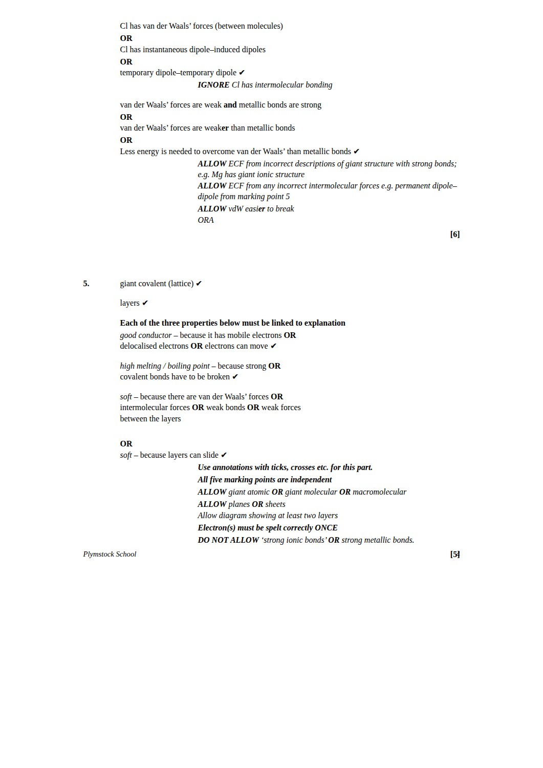Cl has van der Waals’ forces (between molecules)
OR
Cl has instantaneous dipole–induced dipoles
OR
temporary dipole–temporary dipole
IGNORE Cl has intermolecular bonding
van der Waals’ forces are weak and metallic bonds are strong
OR
van der Waals’ forces are weaker than metallic bonds
OR
Less energy is needed to overcome van der Waals’ than metallic bonds
ALLOW ECF from incorrect descriptions of giant structure with strong bonds; e.g. Mg has giant ionic structure
ALLOW ECF from any incorrect intermolecular forces e.g. permanent dipole–dipole from marking point 5
ALLOW vdW easier to break
ORA
[6]
5.
giant covalent (lattice)
layers
Each of the three properties below must be linked to explanation
good conductor – because it has mobile electrons OR
delocalised electrons OR electrons can move
high melting / boiling point – because strong OR
covalent bonds have to be broken
soft – because there are van der Waals’ forces OR
intermolecular forces OR weak bonds OR weak forces
between the layers
OR
soft – because layers can slide
Use annotations with ticks, crosses etc. for this part.
All five marking points are independent
ALLOW giant atomic OR giant molecular OR macromolecular
ALLOW planes OR sheets
Allow diagram showing at least two layers
Electron(s) must be spelt correctly ONCE
DO NOT ALLOW ‘strong ionic bonds’ OR strong metallic bonds.
[5]
Plymstock School 4